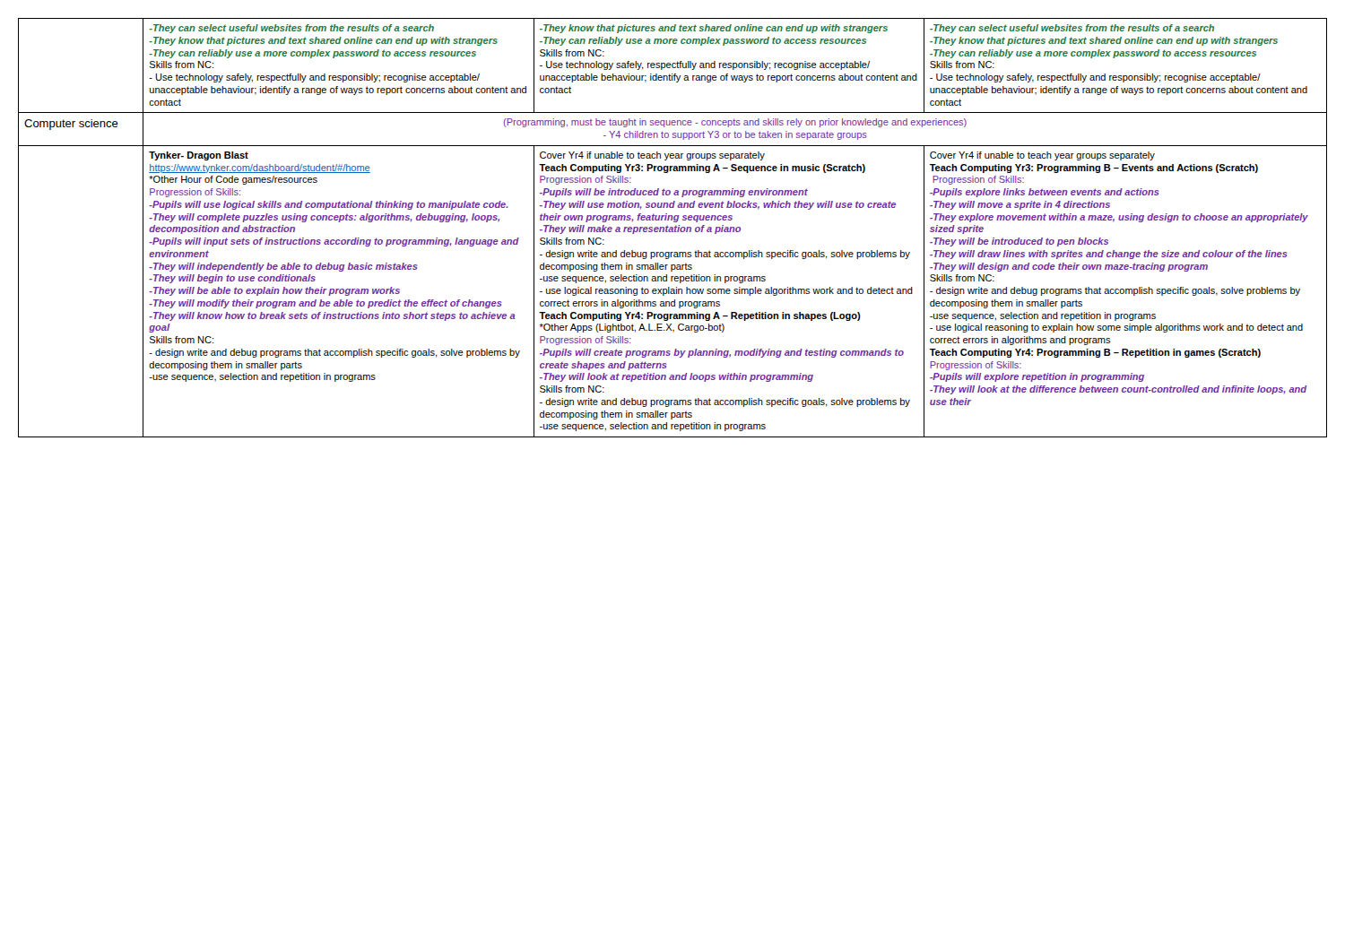| | -They can select useful websites from the results of a search -They know that pictures and text shared online can end up with strangers -They can reliably use a more complex password to access resources Skills from NC: - Use technology safely, respectfully and responsibly; recognise acceptable/ unacceptable behaviour; identify a range of ways to report concerns about content and contact | -They know that pictures and text shared online can end up with strangers -They can reliably use a more complex password to access resources Skills from NC: - Use technology safely, respectfully and responsibly; recognise acceptable/ unacceptable behaviour; identify a range of ways to report concerns about content and contact | -They can select useful websites from the results of a search -They know that pictures and text shared online can end up with strangers -They can reliably use a more complex password to access resources Skills from NC: - Use technology safely, respectfully and responsibly; recognise acceptable/ unacceptable behaviour; identify a range of ways to report concerns about content and contact |
| Computer science | (Programming, must be taught in sequence - concepts and skills rely on prior knowledge and experiences) - Y4 children to support Y3 or to be taken in separate groups |
| | Tynker- Dragon Blast https://www.tynker.com/dashboard/student/#/home *Other Hour of Code games/resources Progression of Skills: -Pupils will use logical skills and computational thinking to manipulate code. -They will complete puzzles using concepts: algorithms, debugging, loops, decomposition and abstraction -Pupils will input sets of instructions according to programming, language and environment -They will independently be able to debug basic mistakes -They will begin to use conditionals -They will be able to explain how their program works -They will modify their program and be able to predict the effect of changes -They will know how to break sets of instructions into short steps to achieve a goal Skills from NC: - design write and debug programs that accomplish specific goals, solve problems by decomposing them in smaller parts -use sequence, selection and repetition in programs | Cover Yr4 if unable to teach year groups separately Teach Computing Yr3: Programming A – Sequence in music (Scratch) Progression of Skills: -Pupils will be introduced to a programming environment -They will use motion, sound and event blocks, which they will use to create their own programs, featuring sequences -They will make a representation of a piano Skills from NC: - design write and debug programs that accomplish specific goals, solve problems by decomposing them in smaller parts -use sequence, selection and repetition in programs - use logical reasoning to explain how some simple algorithms work and to detect and correct errors in algorithms and programs Teach Computing Yr4: Programming A – Repetition in shapes (Logo) *Other Apps (Lightbot, A.L.E.X, Cargo-bot) Progression of Skills: -Pupils will create programs by planning, modifying and testing commands to create shapes and patterns -They will look at repetition and loops within programming Skills from NC: - design write and debug programs that accomplish specific goals, solve problems by decomposing them in smaller parts -use sequence, selection and repetition in programs | Cover Yr4 if unable to teach year groups separately Teach Computing Yr3: Programming B – Events and Actions (Scratch) Progression of Skills: -Pupils explore links between events and actions -They will move a sprite in 4 directions -They explore movement within a maze, using design to choose an appropriately sized sprite -They will be introduced to pen blocks -They will draw lines with sprites and change the size and colour of the lines -They will design and code their own maze-tracing program Skills from NC: - design write and debug programs that accomplish specific goals, solve problems by decomposing them in smaller parts -use sequence, selection and repetition in programs - use logical reasoning to explain how some simple algorithms work and to detect and correct errors in algorithms and programs Teach Computing Yr4: Programming B – Repetition in games (Scratch) Progression of Skills: -Pupils will explore repetition in programming -They will look at the difference between count-controlled and infinite loops, and use their |